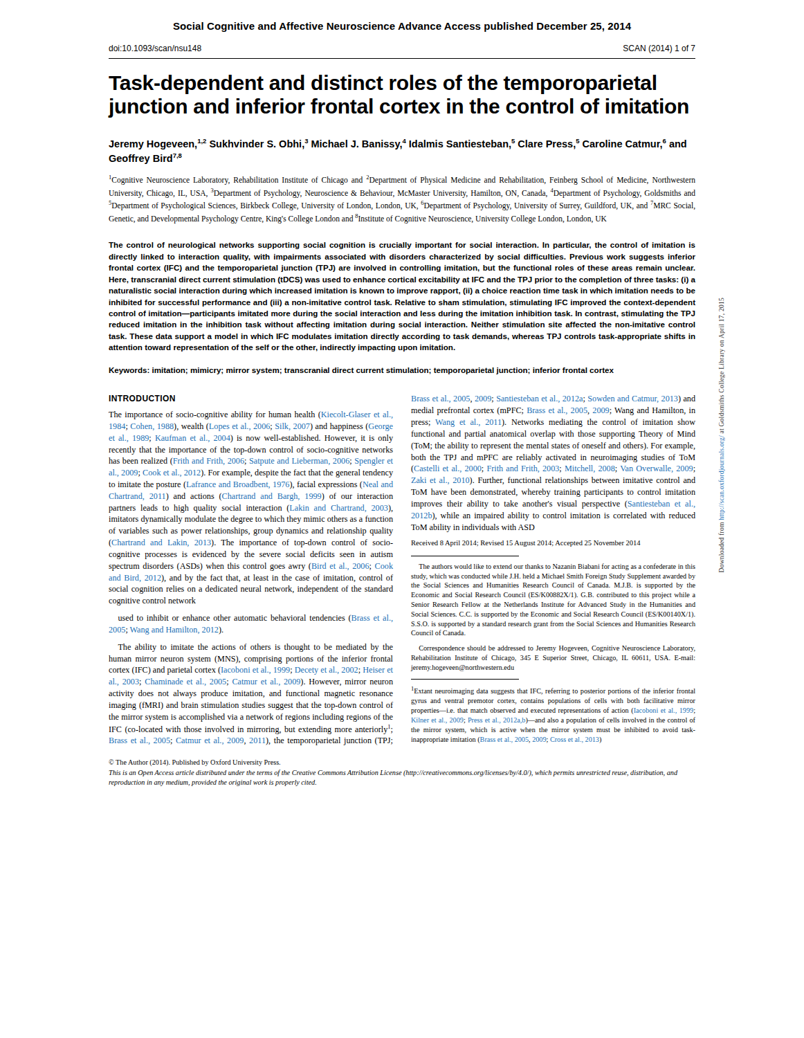Social Cognitive and Affective Neuroscience Advance Access published December 25, 2014
doi:10.1093/scan/nsu148
SCAN (2014) 1 of 7
Task-dependent and distinct roles of the temporoparietal junction and inferior frontal cortex in the control of imitation
Jeremy Hogeveen,1,2 Sukhvinder S. Obhi,3 Michael J. Banissy,4 Idalmis Santiesteban,5 Clare Press,5 Caroline Catmur,6 and Geoffrey Bird7,8
1Cognitive Neuroscience Laboratory, Rehabilitation Institute of Chicago and 2Department of Physical Medicine and Rehabilitation, Feinberg School of Medicine, Northwestern University, Chicago, IL, USA, 3Department of Psychology, Neuroscience & Behaviour, McMaster University, Hamilton, ON, Canada, 4Department of Psychology, Goldsmiths and 5Department of Psychological Sciences, Birkbeck College, University of London, London, UK, 6Department of Psychology, University of Surrey, Guildford, UK, and 7MRC Social, Genetic, and Developmental Psychology Centre, King's College London and 8Institute of Cognitive Neuroscience, University College London, London, UK
The control of neurological networks supporting social cognition is crucially important for social interaction. In particular, the control of imitation is directly linked to interaction quality, with impairments associated with disorders characterized by social difficulties. Previous work suggests inferior frontal cortex (IFC) and the temporoparietal junction (TPJ) are involved in controlling imitation, but the functional roles of these areas remain unclear. Here, transcranial direct current stimulation (tDCS) was used to enhance cortical excitability at IFC and the TPJ prior to the completion of three tasks: (i) a naturalistic social interaction during which increased imitation is known to improve rapport, (ii) a choice reaction time task in which imitation needs to be inhibited for successful performance and (iii) a non-imitative control task. Relative to sham stimulation, stimulating IFC improved the context-dependent control of imitation—participants imitated more during the social interaction and less during the imitation inhibition task. In contrast, stimulating the TPJ reduced imitation in the inhibition task without affecting imitation during social interaction. Neither stimulation site affected the non-imitative control task. These data support a model in which IFC modulates imitation directly according to task demands, whereas TPJ controls task-appropriate shifts in attention toward representation of the self or the other, indirectly impacting upon imitation.
Keywords: imitation; mimicry; mirror system; transcranial direct current stimulation; temporoparietal junction; inferior frontal cortex
INTRODUCTION
The importance of socio-cognitive ability for human health (Kiecolt-Glaser et al., 1984; Cohen, 1988), wealth (Lopes et al., 2006; Silk, 2007) and happiness (George et al., 1989; Kaufman et al., 2004) is now well-established. However, it is only recently that the importance of the top-down control of socio-cognitive networks has been realized (Frith and Frith, 2006; Satpute and Lieberman, 2006; Spengler et al., 2009; Cook et al., 2012). For example, despite the fact that the general tendency to imitate the posture (Lafrance and Broadbent, 1976), facial expressions (Neal and Chartrand, 2011) and actions (Chartrand and Bargh, 1999) of our interaction partners leads to high quality social interaction (Lakin and Chartrand, 2003), imitators dynamically modulate the degree to which they mimic others as a function of variables such as power relationships, group dynamics and relationship quality (Chartrand and Lakin, 2013). The importance of top-down control of socio-cognitive processes is evidenced by the severe social deficits seen in autism spectrum disorders (ASDs) when this control goes awry (Bird et al., 2006; Cook and Bird, 2012), and by the fact that, at least in the case of imitation, control of social cognition relies on a dedicated neural network, independent of the standard cognitive control network
used to inhibit or enhance other automatic behavioral tendencies (Brass et al., 2005; Wang and Hamilton, 2012).
The ability to imitate the actions of others is thought to be mediated by the human mirror neuron system (MNS), comprising portions of the inferior frontal cortex (IFC) and parietal cortex (Iacoboni et al., 1999; Decety et al., 2002; Heiser et al., 2003; Chaminade et al., 2005; Catmur et al., 2009). However, mirror neuron activity does not always produce imitation, and functional magnetic resonance imaging (fMRI) and brain stimulation studies suggest that the top-down control of the mirror system is accomplished via a network of regions including regions of the IFC (co-located with those involved in mirroring, but extending more anteriorly1; Brass et al., 2005; Catmur et al., 2009, 2011), the temporoparietal junction (TPJ; Brass et al., 2005, 2009; Santiesteban et al., 2012a; Sowden and Catmur, 2013) and medial prefrontal cortex (mPFC; Brass et al., 2005, 2009; Wang and Hamilton, in press; Wang et al., 2011). Networks mediating the control of imitation show functional and partial anatomical overlap with those supporting Theory of Mind (ToM; the ability to represent the mental states of oneself and others). For example, both the TPJ and mPFC are reliably activated in neuroimaging studies of ToM (Castelli et al., 2000; Frith and Frith, 2003; Mitchell, 2008; Van Overwalle, 2009; Zaki et al., 2010). Further, functional relationships between imitative control and ToM have been demonstrated, whereby training participants to control imitation improves their ability to take another's visual perspective (Santiesteban et al., 2012b), while an impaired ability to control imitation is correlated with reduced ToM ability in individuals with ASD
Received 8 April 2014; Revised 15 August 2014; Accepted 25 November 2014
The authors would like to extend our thanks to Nazanin Biabani for acting as a confederate in this study, which was conducted while J.H. held a Michael Smith Foreign Study Supplement awarded by the Social Sciences and Humanities Research Council of Canada. M.J.B. is supported by the Economic and Social Research Council (ES/K00882X/1). G.B. contributed to this project while a Senior Research Fellow at the Netherlands Institute for Advanced Study in the Humanities and Social Sciences. C.C. is supported by the Economic and Social Research Council (ES/K00140X/1). S.S.O. is supported by a standard research grant from the Social Sciences and Humanities Research Council of Canada.
Correspondence should be addressed to Jeremy Hogeveen, Cognitive Neuroscience Laboratory, Rehabilitation Institute of Chicago, 345 E Superior Street, Chicago, IL 60611, USA. E-mail: jeremy.hogeveen@northwestern.edu
1Extant neuroimaging data suggests that IFC, referring to posterior portions of the inferior frontal gyrus and ventral premotor cortex, contains populations of cells with both facilitative mirror properties—i.e. that match observed and executed representations of action (Iacoboni et al., 1999; Kilner et al., 2009; Press et al., 2012a,b)—and also a population of cells involved in the control of the mirror system, which is active when the mirror system must be inhibited to avoid task-inappropriate imitation (Brass et al., 2005, 2009; Cross et al., 2013)
© The Author (2014). Published by Oxford University Press.
This is an Open Access article distributed under the terms of the Creative Commons Attribution License (http://creativecommons.org/licenses/by/4.0/), which permits unrestricted reuse, distribution, and reproduction in any medium, provided the original work is properly cited.
Downloaded from http://scan.oxfordjournals.org/ at Goldsmiths College Library on April 17, 2015